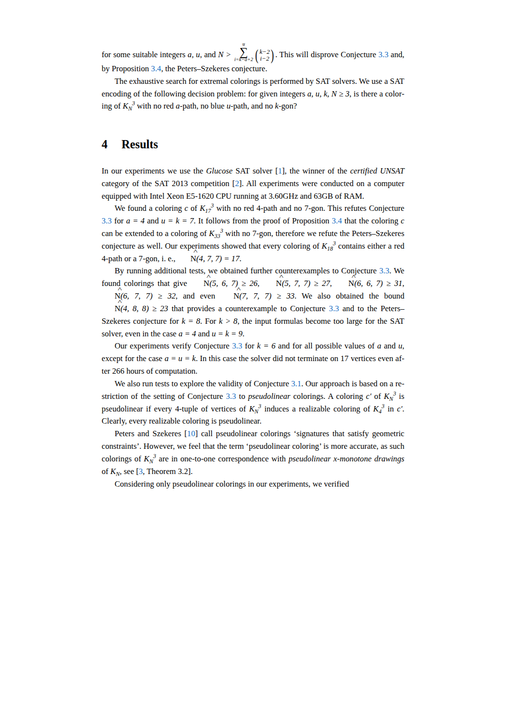for some suitable integers a, u, and N > u∑i=k−a+2(k−2 i−2). This will disprove Conjecture 3.3 and, by Proposition 3.4, the Peters–Szekeres conjecture.
The exhaustive search for extremal colorings is performed by SAT solvers. We use a SAT encoding of the following decision problem: for given integers a, u, k, N ≥ 3, is there a coloring of KN3 with no red a-path, no blue u-path, and no k-gon?
4 Results
In our experiments we use the Glucose SAT solver [1], the winner of the certified UNSAT category of the SAT 2013 competition [2]. All experiments were conducted on a computer equipped with Intel Xeon E5-1620 CPU running at 3.60GHz and 63GB of RAM.
We found a coloring c of K173 with no red 4-path and no 7-gon. This refutes Conjecture 3.3 for a = 4 and u = k = 7. It follows from the proof of Proposition 3.4 that the coloring c can be extended to a coloring of K333 with no 7-gon, therefore we refute the Peters–Szekeres conjecture as well. Our experiments showed that every coloring of K183 contains either a red 4-path or a 7-gon, i. e., N(4, 7, 7) = 17.
By running additional tests, we obtained further counterexamples to Conjecture 3.3. We found colorings that give N(5, 6, 7) ≥ 26, N(5, 7, 7) ≥ 27, N(6, 6, 7) ≥ 31, N(6, 7, 7) ≥ 32, and even N(7, 7, 7) ≥ 33. We also obtained the bound N(4, 8, 8) ≥ 23 that provides a counterexample to Conjecture 3.3 and to the Peters–Szekeres conjecture for k = 8. For k > 8, the input formulas become too large for the SAT solver, even in the case a = 4 and u = k = 9.
Our experiments verify Conjecture 3.3 for k = 6 and for all possible values of a and u, except for the case a = u = k. In this case the solver did not terminate on 17 vertices even after 266 hours of computation.
We also run tests to explore the validity of Conjecture 3.1. Our approach is based on a restriction of the setting of Conjecture 3.3 to pseudolinear colorings. A coloring c′ of KN3 is pseudolinear if every 4-tuple of vertices of KN3 induces a realizable coloring of K43 in c′. Clearly, every realizable coloring is pseudolinear.
Peters and Szekeres [10] call pseudolinear colorings ‘signatures that satisfy geometric constraints’. However, we feel that the term ‘pseudolinear coloring’ is more accurate, as such colorings of KN3 are in one-to-one correspondence with pseudolinear x-monotone drawings of KN, see [3, Theorem 3.2].
Considering only pseudolinear colorings in our experiments, we verified